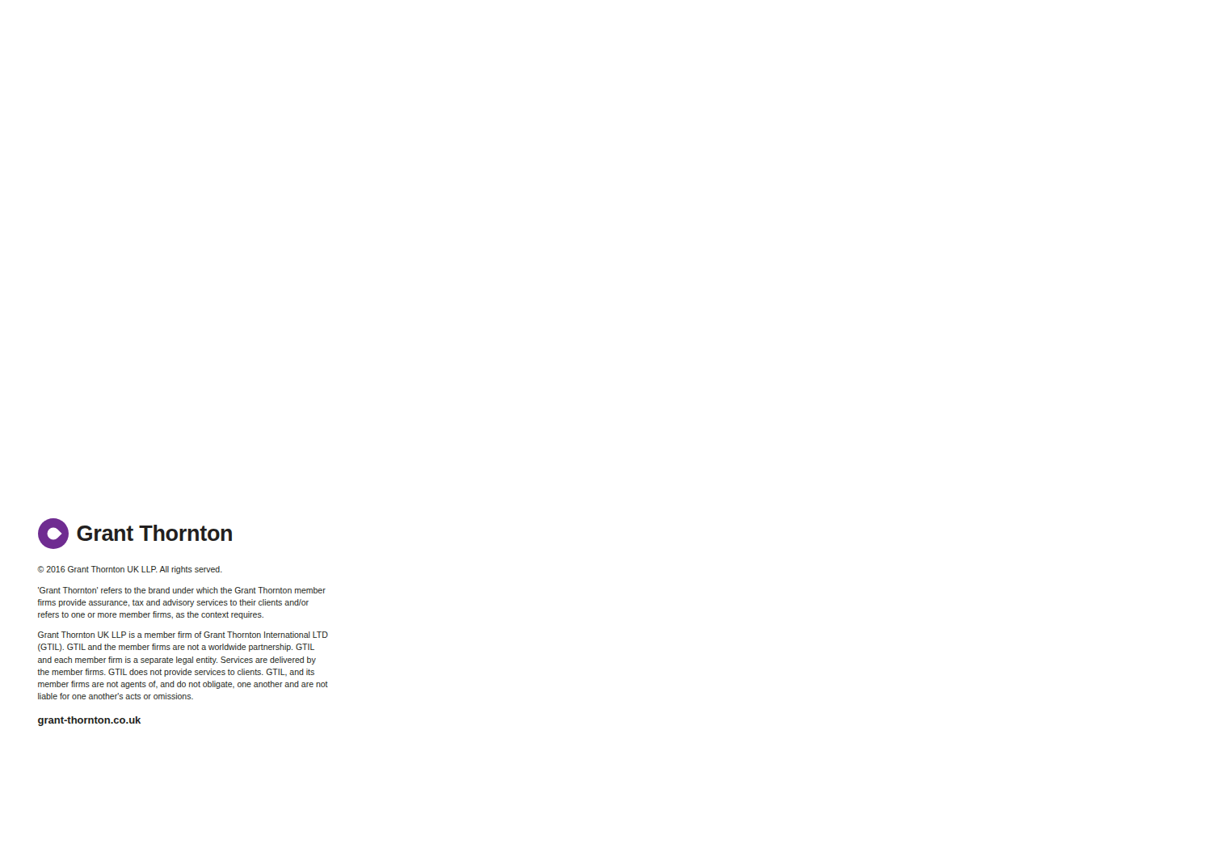Grant Thornton
© 2016 Grant Thornton UK LLP. All rights served.
'Grant Thornton' refers to the brand under which the Grant Thornton member firms provide assurance, tax and advisory services to their clients and/or refers to one or more member firms, as the context requires.
Grant Thornton UK LLP is a member firm of Grant Thornton International LTD (GTIL). GTIL and the member firms are not a worldwide partnership. GTIL and each member firm is a separate legal entity. Services are delivered by the member firms. GTIL does not provide services to clients. GTIL, and its member firms are not agents of, and do not obligate, one another and are not liable for one another's acts or omissions.
grant-thornton.co.uk